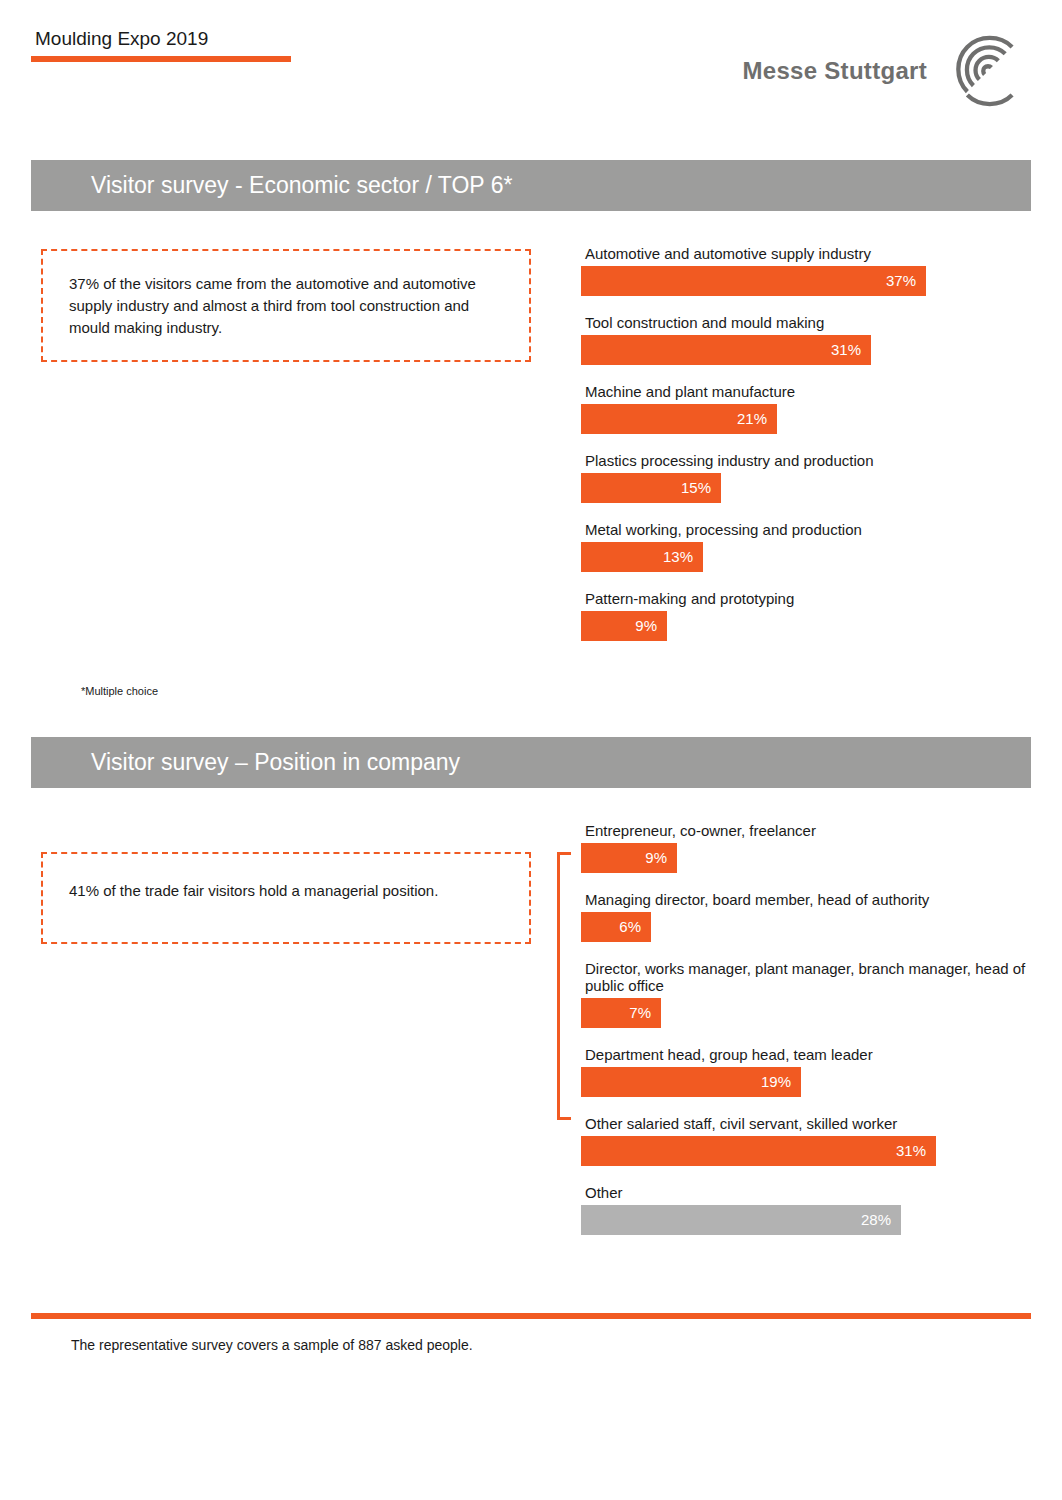Moulding Expo 2019
Messe Stuttgart
Visitor survey - Economic sector / TOP 6*
37% of the visitors came from the automotive and automotive supply industry and almost a third from tool construction and mould making industry.
Automotive and automotive supply industry
37%
Tool construction and mould making
31%
Machine and plant manufacture
21%
Plastics processing industry and production
15%
Metal working, processing and production
13%
Pattern-making and prototyping
9%
*Multiple choice
Visitor survey – Position in company
41% of the trade fair visitors hold a managerial position.
Entrepreneur, co-owner, freelancer
9%
Managing director, board member, head of authority
6%
Director, works manager, plant manager, branch manager, head of public office
7%
Department head, group head, team leader
19%
Other salaried staff, civil servant, skilled worker
31%
Other
28%
The representative survey covers a sample of 887 asked people.